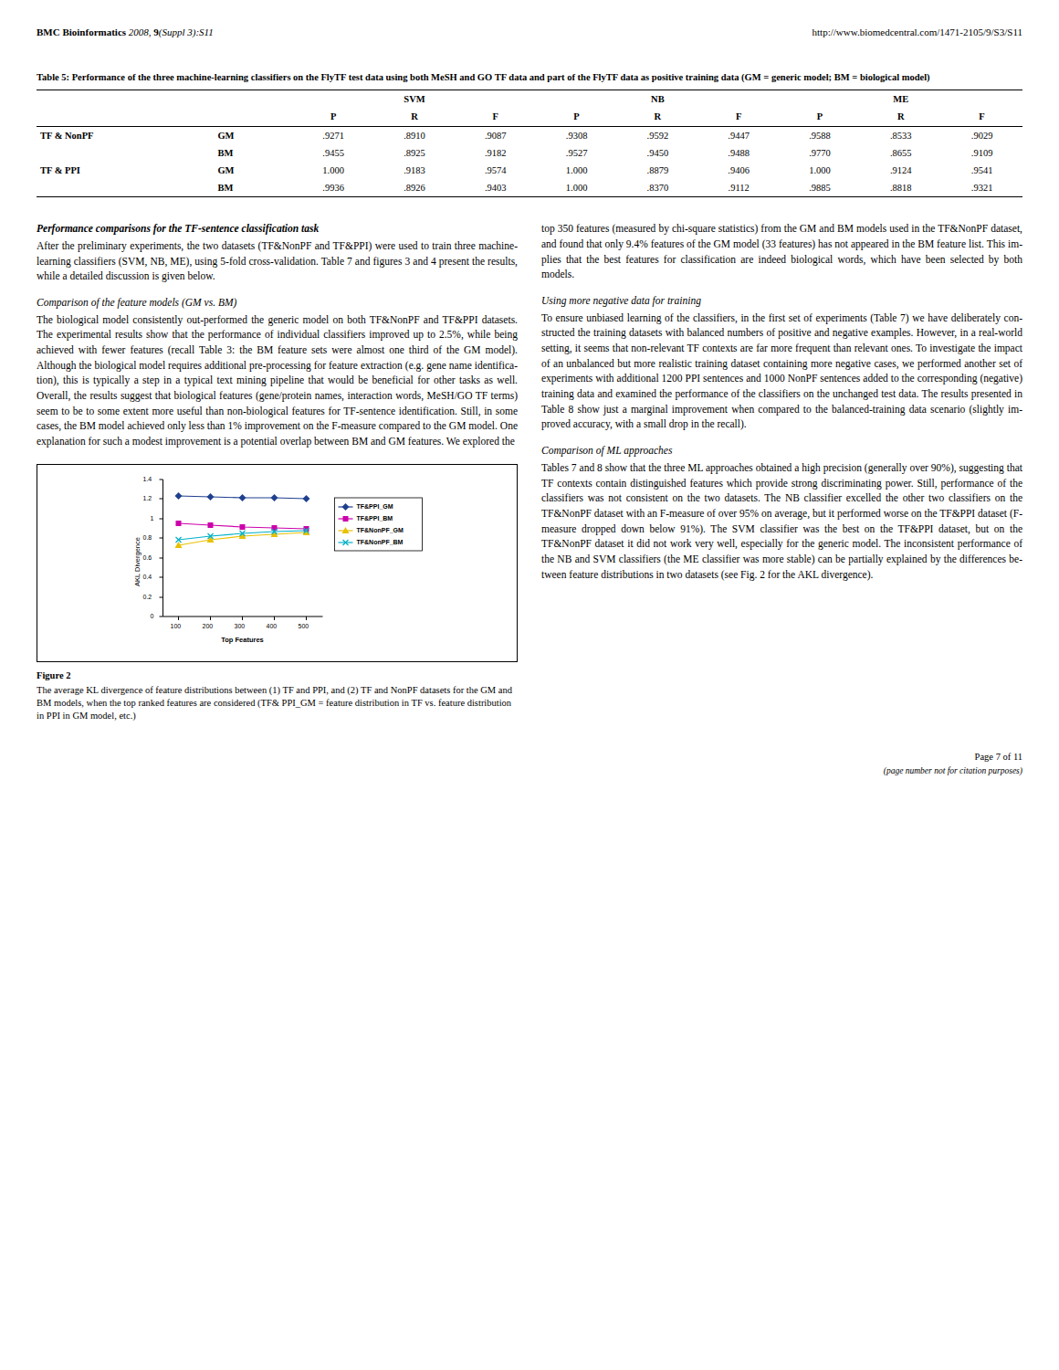BMC Bioinformatics 2008, 9(Suppl 3):S11
http://www.biomedcentral.com/1471-2105/9/S3/S11
Table 5: Performance of the three machine-learning classifiers on the FlyTF test data using both MeSH and GO TF data and part of the FlyTF data as positive training data (GM = generic model; BM = biological model)
| | | SVM | NB | ME |
| --- | --- | --- | --- | --- |
| | | P | R | F | P | R | F | P | R | F |
| TF & NonPF | GM | .9271 | .8910 | .9087 | .9308 | .9592 | .9447 | .9588 | .8533 | .9029 |
| | BM | .9455 | .8925 | .9182 | .9527 | .9450 | .9488 | .9770 | .8655 | .9109 |
| TF & PPI | GM | 1.000 | .9183 | .9574 | 1.000 | .8879 | .9406 | 1.000 | .9124 | .9541 |
| | BM | .9936 | .8926 | .9403 | 1.000 | .8370 | .9112 | .9885 | .8818 | .9321 |
Performance comparisons for the TF-sentence classification task
After the preliminary experiments, the two datasets (TF&NonPF and TF&PPI) were used to train three machine-learning classifiers (SVM, NB, ME), using 5-fold cross-validation. Table 7 and figures 3 and 4 present the results, while a detailed discussion is given below.
Comparison of the feature models (GM vs. BM)
The biological model consistently out-performed the generic model on both TF&NonPF and TF&PPI datasets. The experimental results show that the performance of individual classifiers improved up to 2.5%, while being achieved with fewer features (recall Table 3: the BM feature sets were almost one third of the GM model). Although the biological model requires additional pre-processing for feature extraction (e.g. gene name identification), this is typically a step in a typical text mining pipeline that would be beneficial for other tasks as well. Overall, the results suggest that biological features (gene/protein names, interaction words, MeSH/GO TF terms) seem to be to some extent more useful than non-biological features for TF-sentence identification. Still, in some cases, the BM model achieved only less than 1% improvement on the F-measure compared to the GM model. One explanation for such a modest improvement is a potential overlap between BM and GM features. We explored the
1.4 1.2 1 0.8 0.6 0.4 0.2 0 100 200 300 400 500 AKL Divergence Top Features TF&PPI_GM TF&PPI_BM TF&NonPF_GM TF&NonPF_BM
Figure 2 The average KL divergence of feature distributions between (1) TF and PPI, and (2) TF and NonPF datasets for the GM and BM models, when the top ranked features are considered (TF& PPI_GM = feature distribution in TF vs. feature distribution in PPI in GM model, etc.)
top 350 features (measured by chi-square statistics) from the GM and BM models used in the TF&NonPF dataset, and found that only 9.4% features of the GM model (33 features) has not appeared in the BM feature list. This implies that the best features for classification are indeed biological words, which have been selected by both models.
Using more negative data for training
To ensure unbiased learning of the classifiers, in the first set of experiments (Table 7) we have deliberately constructed the training datasets with balanced numbers of positive and negative examples. However, in a real-world setting, it seems that non-relevant TF contexts are far more frequent than relevant ones. To investigate the impact of an unbalanced but more realistic training dataset containing more negative cases, we performed another set of experiments with additional 1200 PPI sentences and 1000 NonPF sentences added to the corresponding (negative) training data and examined the performance of the classifiers on the unchanged test data. The results presented in Table 8 show just a marginal improvement when compared to the balanced-training data scenario (slightly improved accuracy, with a small drop in the recall).
Comparison of ML approaches
Tables 7 and 8 show that the three ML approaches obtained a high precision (generally over 90%), suggesting that TF contexts contain distinguished features which provide strong discriminating power. Still, performance of the classifiers was not consistent on the two datasets. The NB classifier excelled the other two classifiers on the TF&NonPF dataset with an F-measure of over 95% on average, but it performed worse on the TF&PPI dataset (F-measure dropped down below 91%). The SVM classifier was the best on the TF&PPI dataset, but on the TF&NonPF dataset it did not work very well, especially for the generic model. The inconsistent performance of the NB and SVM classifiers (the ME classifier was more stable) can be partially explained by the differences between feature distributions in two datasets (see Fig. 2 for the AKL divergence).
Page 7 of 11
(page number not for citation purposes)